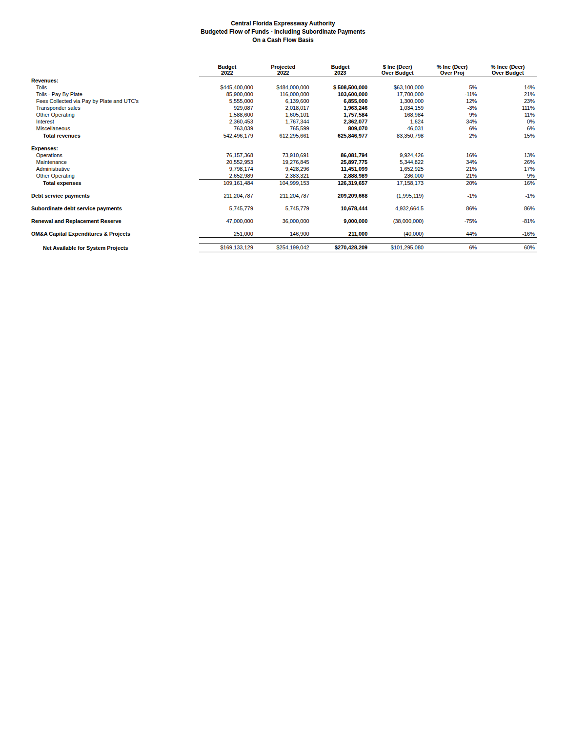Central Florida Expressway Authority
Budgeted Flow of Funds - Including Subordinate Payments
On a Cash Flow Basis
| | Budget 2022 | Projected 2022 | Budget 2023 | $ Inc (Decr) Over Budget | % Inc (Decr) Over Proj | % Ince (Decr) Over Budget |
| --- | --- | --- | --- | --- | --- | --- |
| Revenues: | |
| Tolls | $445,400,000 | $484,000,000 | $ 508,500,000 | $63,100,000 | 5% | 14% |
| Tolls - Pay By Plate | 85,900,000 | 116,000,000 | 103,600,000 | 17,700,000 | -11% | 21% |
| Fees Collected via Pay by Plate and UTC's | 5,555,000 | 6,139,600 | 6,855,000 | 1,300,000 | 12% | 23% |
| Transponder sales | 929,087 | 2,018,017 | 1,963,246 | 1,034,159 | -3% | 111% |
| Other Operating | 1,588,600 | 1,605,101 | 1,757,584 | 168,984 | 9% | 11% |
| Interest | 2,360,453 | 1,767,344 | 2,362,077 | 1,624 | 34% | 0% |
| Miscellaneous | 763,039 | 765,599 | 809,070 | 46,031 | 6% | 6% |
| Total revenues | 542,496,179 | 612,295,661 | 625,846,977 | 83,350,798 | 2% | 15% |
| Expenses: | |
| Operations | 76,157,368 | 73,910,691 | 86,081,794 | 9,924,426 | 16% | 13% |
| Maintenance | 20,552,953 | 19,276,845 | 25,897,775 | 5,344,822 | 34% | 26% |
| Administrative | 9,798,174 | 9,428,296 | 11,451,099 | 1,652,925 | 21% | 17% |
| Other Operating | 2,652,989 | 2,383,321 | 2,888,989 | 236,000 | 21% | 9% |
| Total expenses | 109,161,484 | 104,999,153 | 126,319,657 | 17,158,173 | 20% | 16% |
| Debt service payments | 211,204,787 | 211,204,787 | 209,209,668 | (1,995,119) | -1% | -1% |
| Subordinate debt service payments | 5,745,779 | 5,745,779 | 10,678,444 | 4,932,664.5 | 86% | 86% |
| Renewal and Replacement Reserve | 47,000,000 | 36,000,000 | 9,000,000 | (38,000,000) | -75% | -81% |
| OM&A Capital Expenditures & Projects | 251,000 | 146,900 | 211,000 | (40,000) | 44% | -16% |
| Net Available for System Projects | $169,133,129 | $254,199,042 | $270,428,209 | $101,295,080 | 6% | 60% |